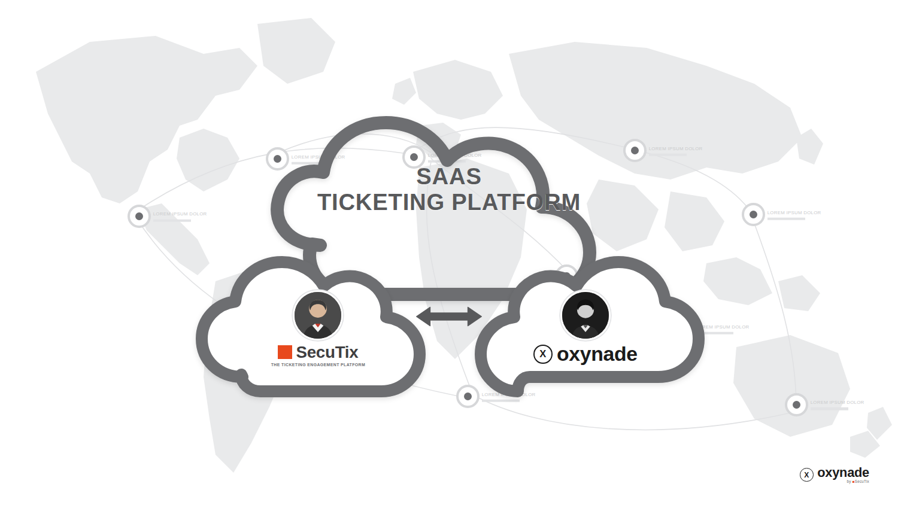LOREM IPSUM DOLOR
LOREM IPSUM DOLOR
LOREM IPSUM DOLOR
LOREM IPSUM DOLOR
LOREM IPSUM DOLOR
LOREM IPSUM DOLOR
LOREM IPSUM DOLOR
LOREM IPSUM DOLOR
SAAS
TICKETING PLATFORM
SecuTix
THE TICKETING ENGAGEMENT PLATFORM
X oxynade
X oxynade by ■SecuTix